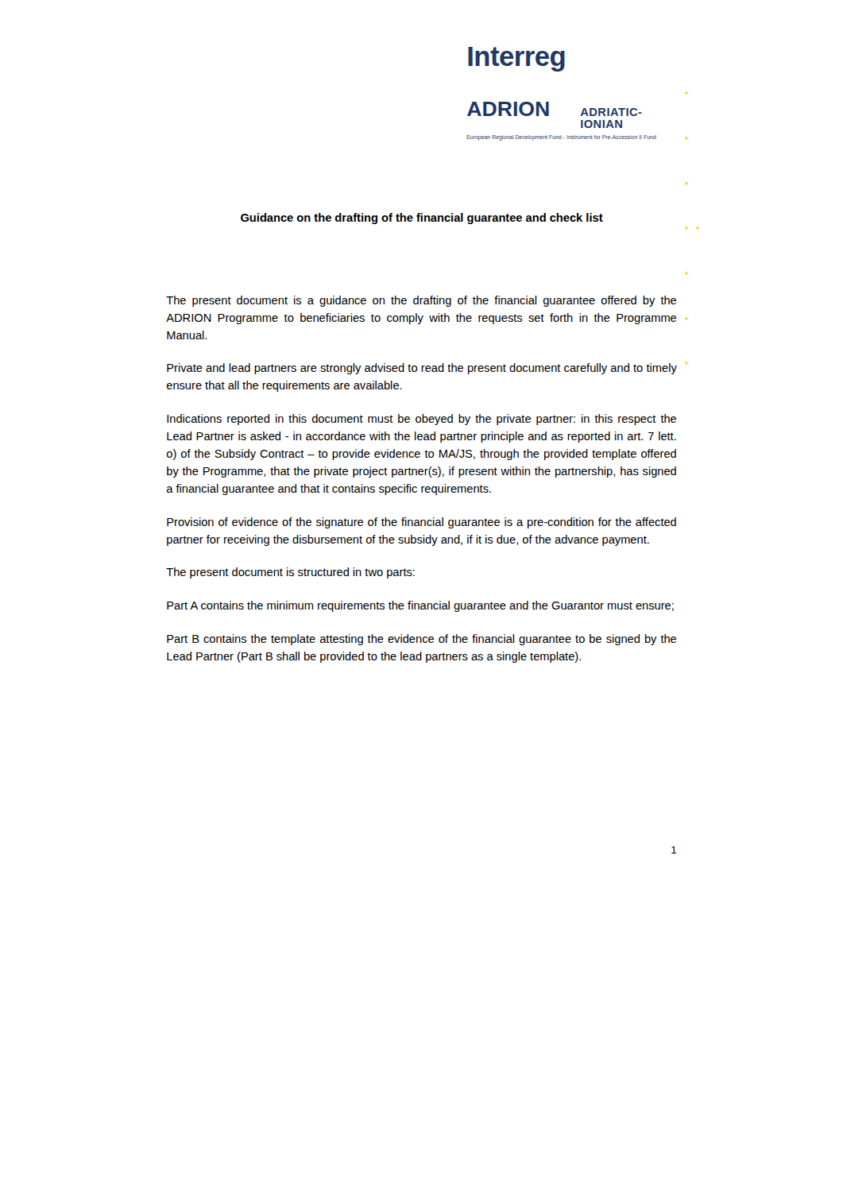Interreg
ADRION ADRIATIC-IONIAN ★ ★ ★
★ ★
★ ★ ★
European Regional Development Fund - Instrument for Pre-Accession II Fund
Guidance on the drafting of the financial guarantee and check list
The present document is a guidance on the drafting of the financial guarantee offered by the ADRION Programme to beneficiaries to comply with the requests set forth in the Programme Manual.
Private and lead partners are strongly advised to read the present document carefully and to timely ensure that all the requirements are available.
Indications reported in this document must be obeyed by the private partner: in this respect the Lead Partner is asked - in accordance with the lead partner principle and as reported in art. 7 lett. o) of the Subsidy Contract – to provide evidence to MA/JS, through the provided template offered by the Programme, that the private project partner(s), if present within the partnership, has signed a financial guarantee and that it contains specific requirements.
Provision of evidence of the signature of the financial guarantee is a pre-condition for the affected partner for receiving the disbursement of the subsidy and, if it is due, of the advance payment.
The present document is structured in two parts:
Part A contains the minimum requirements the financial guarantee and the Guarantor must ensure;
Part B contains the template attesting the evidence of the financial guarantee to be signed by the Lead Partner (Part B shall be provided to the lead partners as a single template).
1